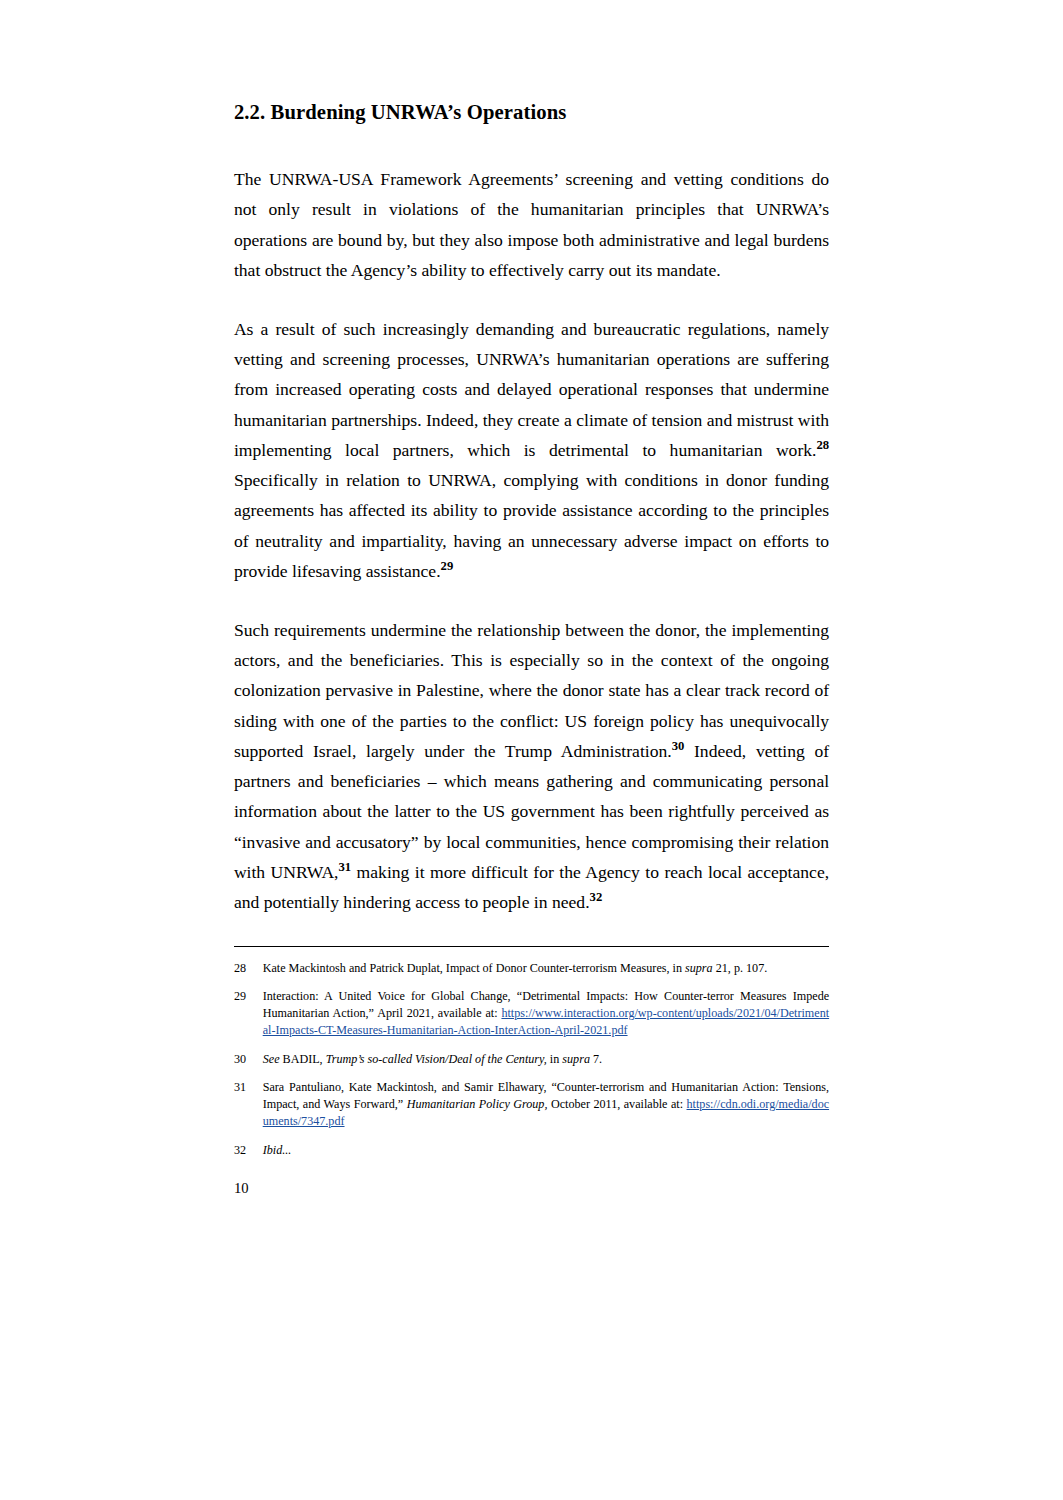2.2. Burdening UNRWA’s Operations
The UNRWA-USA Framework Agreements’ screening and vetting conditions do not only result in violations of the humanitarian principles that UNRWA’s operations are bound by, but they also impose both administrative and legal burdens that obstruct the Agency’s ability to effectively carry out its mandate.
As a result of such increasingly demanding and bureaucratic regulations, namely vetting and screening processes, UNRWA’s humanitarian operations are suffering from increased operating costs and delayed operational responses that undermine humanitarian partnerships. Indeed, they create a climate of tension and mistrust with implementing local partners, which is detrimental to humanitarian work.28 Specifically in relation to UNRWA, complying with conditions in donor funding agreements has affected its ability to provide assistance according to the principles of neutrality and impartiality, having an unnecessary adverse impact on efforts to provide lifesaving assistance.29
Such requirements undermine the relationship between the donor, the implementing actors, and the beneficiaries. This is especially so in the context of the ongoing colonization pervasive in Palestine, where the donor state has a clear track record of siding with one of the parties to the conflict: US foreign policy has unequivocally supported Israel, largely under the Trump Administration.30 Indeed, vetting of partners and beneficiaries – which means gathering and communicating personal information about the latter to the US government has been rightfully perceived as “invasive and accusatory” by local communities, hence compromising their relation with UNRWA,31 making it more difficult for the Agency to reach local acceptance, and potentially hindering access to people in need.32
28
Kate Mackintosh and Patrick Duplat, Impact of Donor Counter-terrorism Measures, in supra 21, p. 107.
29
Interaction: A United Voice for Global Change, “Detrimental Impacts: How Counter-terror Measures Impede Humanitarian Action,” April 2021, available at: https://www.interaction.org/wp-content/uploads/2021/04/Detrimental-Impacts-CT-Measures-Humanitarian-Action-InterAction-April-2021.pdf
30
See BADIL, Trump’s so-called Vision/Deal of the Century, in supra 7.
31
Sara Pantuliano, Kate Mackintosh, and Samir Elhawary, “Counter-terrorism and Humanitarian Action: Tensions, Impact, and Ways Forward,” Humanitarian Policy Group, October 2011, available at: https://cdn.odi.org/media/documents/7347.pdf
32
Ibid...
10